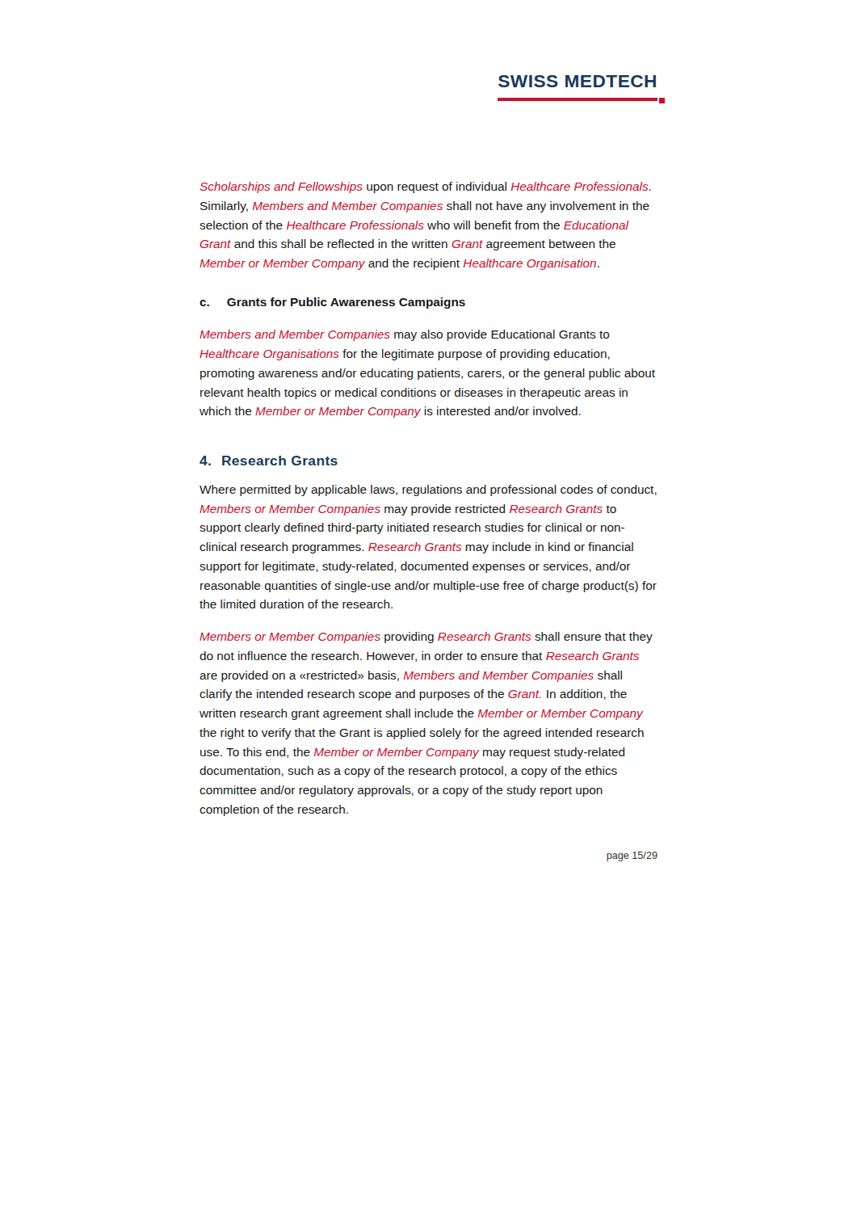SWISS MEDTECH
Scholarships and Fellowships upon request of individual Healthcare Professionals. Similarly, Members and Member Companies shall not have any involvement in the selection of the Healthcare Professionals who will benefit from the Educational Grant and this shall be reflected in the written Grant agreement between the Member or Member Company and the recipient Healthcare Organisation.
c. Grants for Public Awareness Campaigns
Members and Member Companies may also provide Educational Grants to Healthcare Organisations for the legitimate purpose of providing education, promoting awareness and/or educating patients, carers, or the general public about relevant health topics or medical conditions or diseases in therapeutic areas in which the Member or Member Company is interested and/or involved.
4. Research Grants
Where permitted by applicable laws, regulations and professional codes of conduct, Members or Member Companies may provide restricted Research Grants to support clearly defined third-party initiated research studies for clinical or non-clinical research programmes. Research Grants may include in kind or financial support for legitimate, study-related, documented expenses or services, and/or reasonable quantities of single-use and/or multiple-use free of charge product(s) for the limited duration of the research.
Members or Member Companies providing Research Grants shall ensure that they do not influence the research. However, in order to ensure that Research Grants are provided on a «restricted» basis, Members and Member Companies shall clarify the intended research scope and purposes of the Grant. In addition, the written research grant agreement shall include the Member or Member Company the right to verify that the Grant is applied solely for the agreed intended research use. To this end, the Member or Member Company may request study-related documentation, such as a copy of the research protocol, a copy of the ethics committee and/or regulatory approvals, or a copy of the study report upon completion of the research.
page 15/29